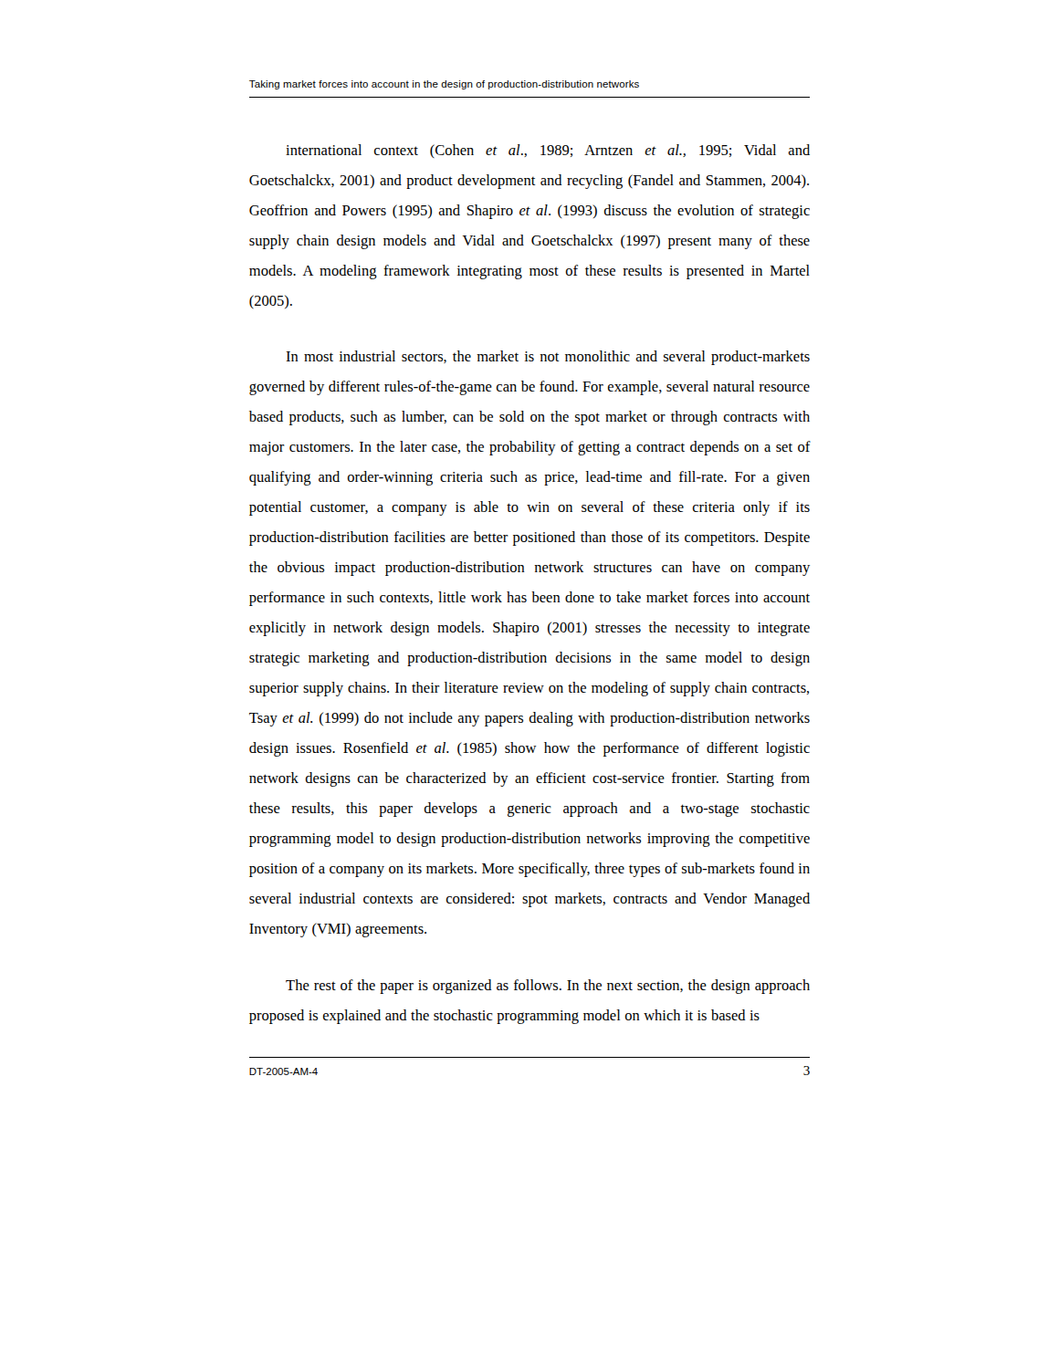Taking market forces into account in the design of production-distribution networks
international context (Cohen et al., 1989; Arntzen et al., 1995; Vidal and Goetschalckx, 2001) and product development and recycling (Fandel and Stammen, 2004). Geoffrion and Powers (1995) and Shapiro et al. (1993) discuss the evolution of strategic supply chain design models and Vidal and Goetschalckx (1997) present many of these models. A modeling framework integrating most of these results is presented in Martel (2005).
In most industrial sectors, the market is not monolithic and several product-markets governed by different rules-of-the-game can be found. For example, several natural resource based products, such as lumber, can be sold on the spot market or through contracts with major customers. In the later case, the probability of getting a contract depends on a set of qualifying and order-winning criteria such as price, lead-time and fill-rate. For a given potential customer, a company is able to win on several of these criteria only if its production-distribution facilities are better positioned than those of its competitors. Despite the obvious impact production-distribution network structures can have on company performance in such contexts, little work has been done to take market forces into account explicitly in network design models. Shapiro (2001) stresses the necessity to integrate strategic marketing and production-distribution decisions in the same model to design superior supply chains. In their literature review on the modeling of supply chain contracts, Tsay et al. (1999) do not include any papers dealing with production-distribution networks design issues. Rosenfield et al. (1985) show how the performance of different logistic network designs can be characterized by an efficient cost-service frontier. Starting from these results, this paper develops a generic approach and a two-stage stochastic programming model to design production-distribution networks improving the competitive position of a company on its markets. More specifically, three types of sub-markets found in several industrial contexts are considered: spot markets, contracts and Vendor Managed Inventory (VMI) agreements.
The rest of the paper is organized as follows. In the next section, the design approach proposed is explained and the stochastic programming model on which it is based is
DT-2005-AM-4 3